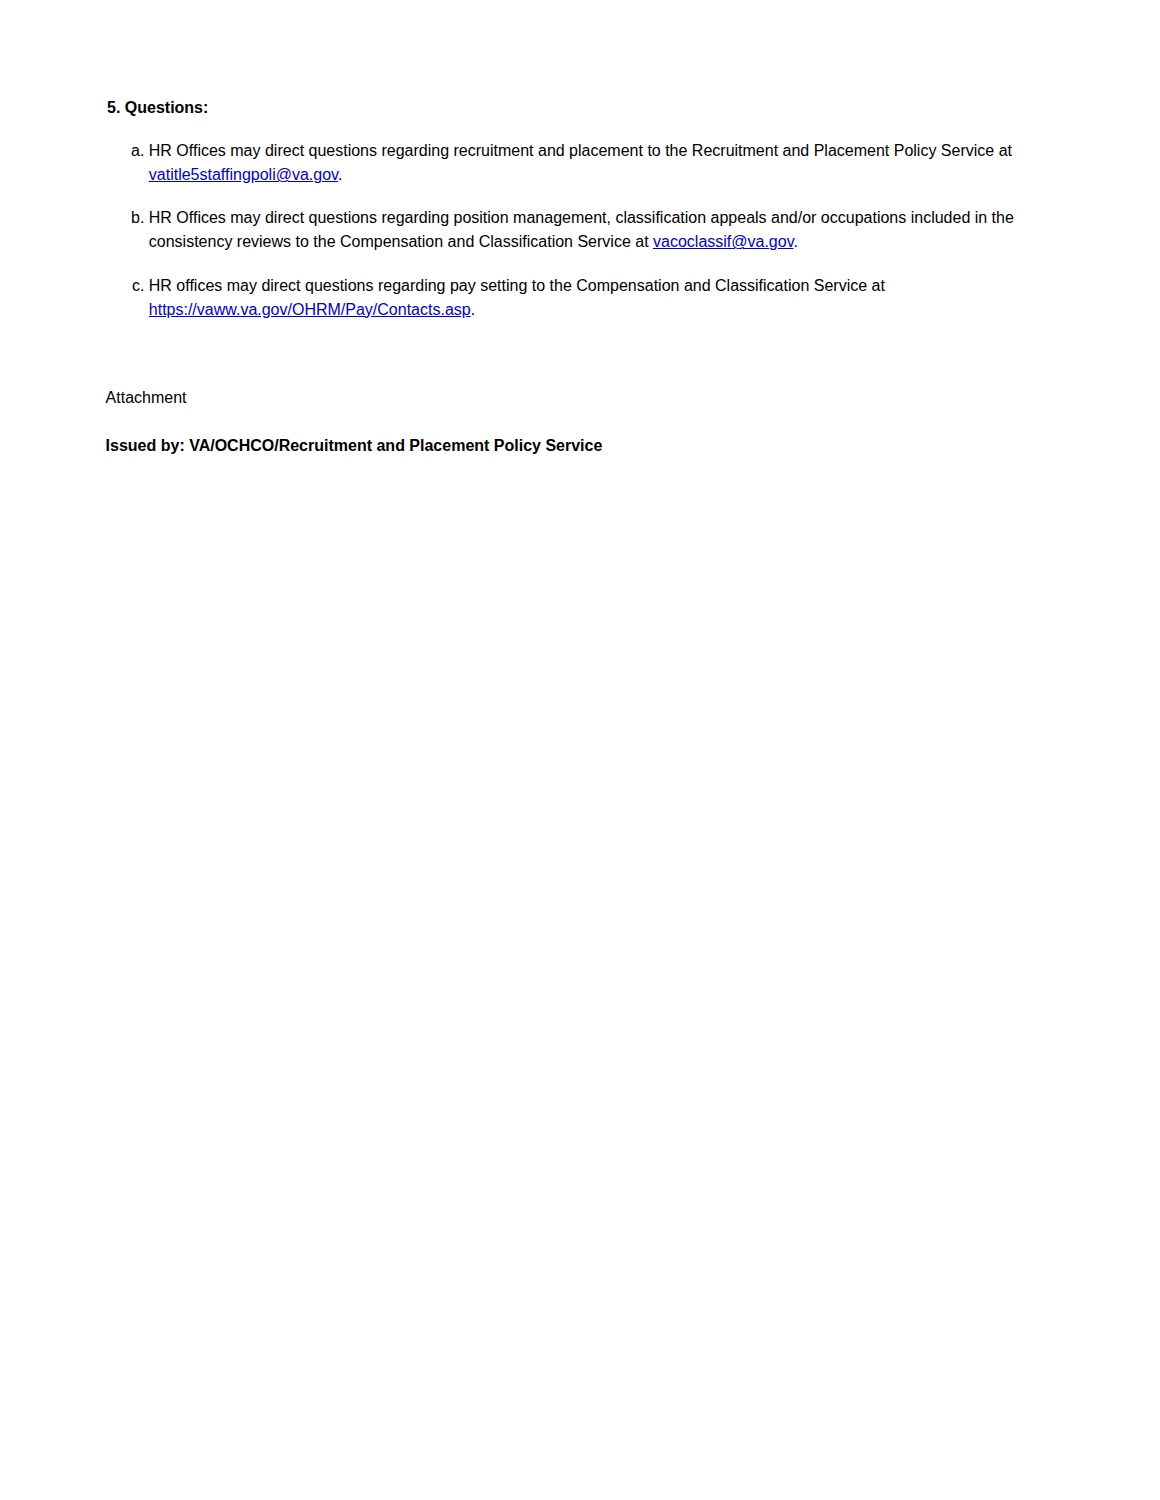Questions:
HR Offices may direct questions regarding recruitment and placement to the Recruitment and Placement Policy Service at vatitle5staffingpoli@va.gov.
HR Offices may direct questions regarding position management, classification appeals and/or occupations included in the consistency reviews to the Compensation and Classification Service at vacoclassif@va.gov.
HR offices may direct questions regarding pay setting to the Compensation and Classification Service at https://vaww.va.gov/OHRM/Pay/Contacts.asp.
Attachment
Issued by: VA/OCHCO/Recruitment and Placement Policy Service